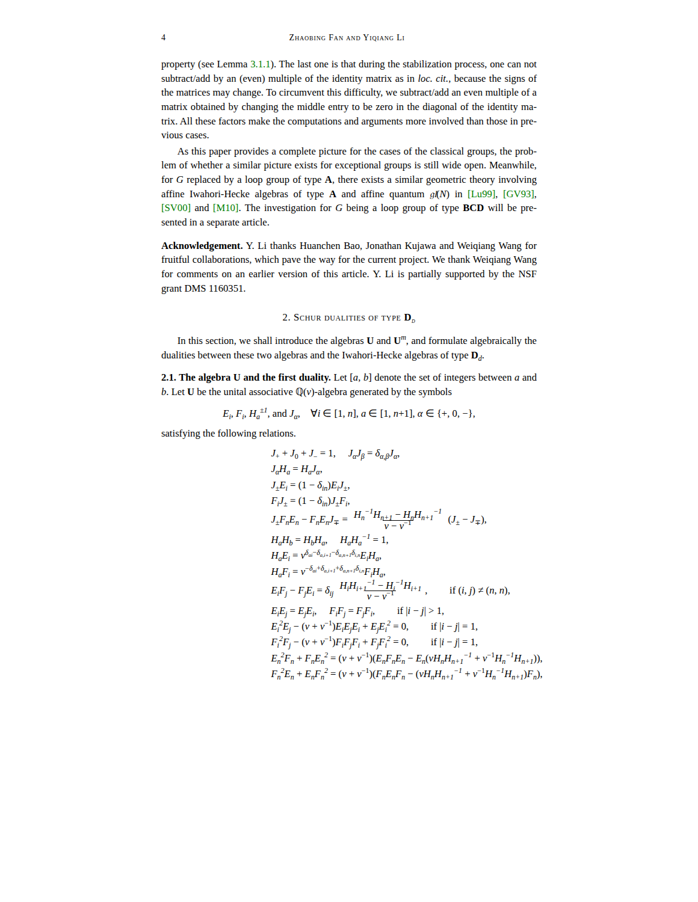4 Zhaobing Fan and Yiqiang Li
property (see Lemma 3.1.1). The last one is that during the stabilization process, one can not subtract/add by an (even) multiple of the identity matrix as in loc. cit., because the signs of the matrices may change. To circumvent this difficulty, we subtract/add an even multiple of a matrix obtained by changing the middle entry to be zero in the diagonal of the identity matrix. All these factors make the computations and arguments more involved than those in previous cases.
As this paper provides a complete picture for the cases of the classical groups, the problem of whether a similar picture exists for exceptional groups is still wide open. Meanwhile, for G replaced by a loop group of type A, there exists a similar geometric theory involving affine Iwahori-Hecke algebras of type A and affine quantum 𝔤𝔩(N) in [Lu99], [GV93], [SV00] and [M10]. The investigation for G being a loop group of type BCD will be presented in a separate article.
Acknowledgement. Y. Li thanks Huanchen Bao, Jonathan Kujawa and Weiqiang Wang for fruitful collaborations, which pave the way for the current project. We thank Weiqiang Wang for comments on an earlier version of this article. Y. Li is partially supported by the NSF grant DMS 1160351.
2. Schur dualities of type Dd
In this section, we shall introduce the algebras U and Um, and formulate algebraically the dualities between these two algebras and the Iwahori-Hecke algebras of type Dd.
2.1. The algebra U and the first duality. Let [a, b] denote the set of integers between a and b. Let U be the unital associative ℚ(v)-algebra generated by the symbols
Ei, Fi, Ha±1, and Jα, ∀i ∈ [1, n], a ∈ [1, n+1], α ∈ {+, 0, −},
satisfying the following relations.
J+ + J0 + J− = 1, JαJβ = δα,βJα,
JαHa = HaJα,
J±Ei = (1 − δin)EiJ±,
FiJ± = (1 − δin)J±Fi,
J±FnEn − FnEnJ∓ = Hn−1Hn+1 − HnHn+1−1 v − v−1 (J± − J∓),
HaHb = HbHa, HaHa−1 = 1,
HaEi = vδai−δa,i+1−δa,n+1δi,nEiHa,
HaFi = v−δai+δa,i+1+δa,n+1δi,nFiHa,
EiFj − FjEi = δij HiHi+1−1 − Hi−1Hi+1 v − v−1, if (i, j) ≠ (n, n),
EiEj = EjEi, FiFj = FjFi, if |i − j| > 1,
Ei2Ej − (v + v−1)EiEjEi + EjEi2 = 0, if |i − j| = 1,
Fi2Fj − (v + v−1)FiFjFi + FjFi2 = 0, if |i − j| = 1,
En2Fn + FnEn2 = (v + v−1)(EnFnEn − En(vHnHn+1−1 + v−1Hn−1Hn+1)),
Fn2En + EnFn2 = (v + v−1)(FnEnFn − (vHnHn+1−1 + v−1Hn−1Hn+1)Fn),